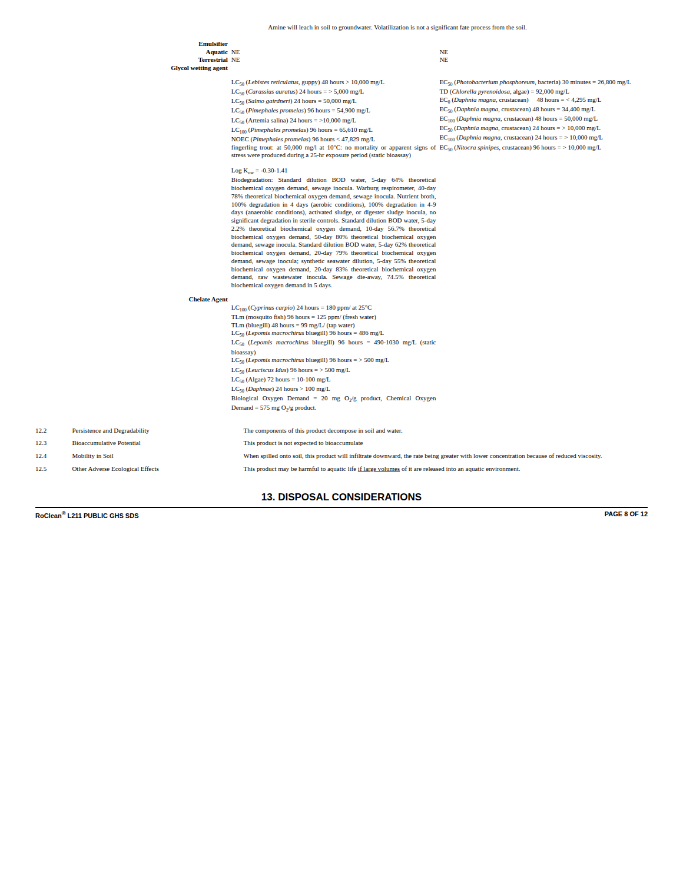Amine will leach in soil to groundwater. Volatilization is not a significant fate process from the soil.
| Emulsifier | | |
| Aquatic | NE | NE |
| Terrestrial | NE | NE |
| Glycol wetting agent | | |
| | LC 50 ( Lebistes reticulatus , guppy) 48 hours > 10,000 mg/L LC 50 ( Carassius auratus ) 24 hours = > 5,000 mg/L LC 50 ( Salmo gairdneri ) 24 hours = 50,000 mg/L LC 50 ( Pimephales promelas ) 96 hours = 54,900 mg/L LC 50 (Artemia salina) 24 hours = >10,000 mg/L LC 100 ( Pimephales promelas ) 96 hours = 65,610 mg/L NOEC ( Pimephales promelas ) 96 hours < 47,829 mg/L fingerling trout: at 50,000 mg/l at 10°C: no mortality or apparent signs of stress were produced during a 25-hr exposure period (static bioassay) Log K ow = -0.30-1.41 Biodegradation: Standard dilution BOD water, 5-day 64% theoretical biochemical oxygen demand, sewage inocula. Warburg respirometer, 40-day 78% theoretical biochemical oxygen demand, sewage inocula. Nutrient broth, 100% degradation in 4 days (aerobic conditions), 100% degradation in 4-9 days (anaerobic conditions), activated sludge, or digester sludge inocula, no significant degradation in sterile controls. Standard dilution BOD water, 5-day 2.2% theoretical biochemical oxygen demand, 10-day 56.7% theoretical biochemical oxygen demand, 50-day 80% theoretical biochemical oxygen demand, sewage inocula. Standard dilution BOD water, 5-day 62% theoretical biochemical oxygen demand, 20-day 79% theoretical biochemical oxygen demand, sewage inocula; synthetic seawater dilution, 5-day 55% theoretical biochemical oxygen demand, 20-day 83% theoretical biochemical oxygen demand, raw wastewater inocula. Sewage die-away, 74.5% theoretical biochemical oxygen demand in 5 days. | EC 50 ( Photobacterium phosphoreum , bacteria) 30 minutes = 26,800 mg/L TD ( Chlorella pyrenoidosa , algae) = 92,000 mg/L EC 0 ( Daphnia magna , crustacean) 48 hours = < 4,295 mg/L EC 50 ( Daphnia magna , crustacean) 48 hours = 34,400 mg/L EC 100 ( Daphnia magna , crustacean) 48 hours = 50,000 mg/L EC 50 ( Daphnia magna , crustacean) 24 hours = > 10,000 mg/L EC 100 ( Daphnia magna , crustacean) 24 hours = > 10,000 mg/L EC 50 ( Nitocra spinipes , crustacean) 96 hours = > 10,000 mg/L |
| Chelate Agent | | |
| | LC 100 ( Cyprinus carpio ) 24 hours = 180 ppm/ at 25°C TLm (mosquito fish) 96 hours = 125 ppm/ (fresh water) TLm (bluegill) 48 hours = 99 mg/L/ (tap water) LC 50 ( Lepomis macrochirus bluegill) 96 hours = 486 mg/L LC 50 ( Lepomis macrochirus bluegill) 96 hours = 490-1030 mg/L (static bioassay) LC 50 ( Lepomis macrochirus bluegill) 96 hours = > 500 mg/L LC 50 ( Leuciscus Idus ) 96 hours = > 500 mg/L LC 50 (Algae) 72 hours = 10-100 mg/L LC 50 ( Daphnae ) 24 hours > 100 mg/L Biological Oxygen Demand = 20 mg O 2 /g product, Chemical Oxygen Demand = 575 mg O 2 /g product. | |
| 12.2 | Persistence and Degradability | The components of this product decompose in soil and water. |
| 12.3 | Bioaccumulative Potential | This product is not expected to bioaccumulate |
| 12.4 | Mobility in Soil | When spilled onto soil, this product will infiltrate downward, the rate being greater with lower concentration because of reduced viscosity. |
| 12.5 | Other Adverse Ecological Effects | This product may be harmful to aquatic life if large volumes of it are released into an aquatic environment. |
13. DISPOSAL CONSIDERATIONS
RoClean® L211 PUBLIC GHS SDS PAGE 8 OF 12